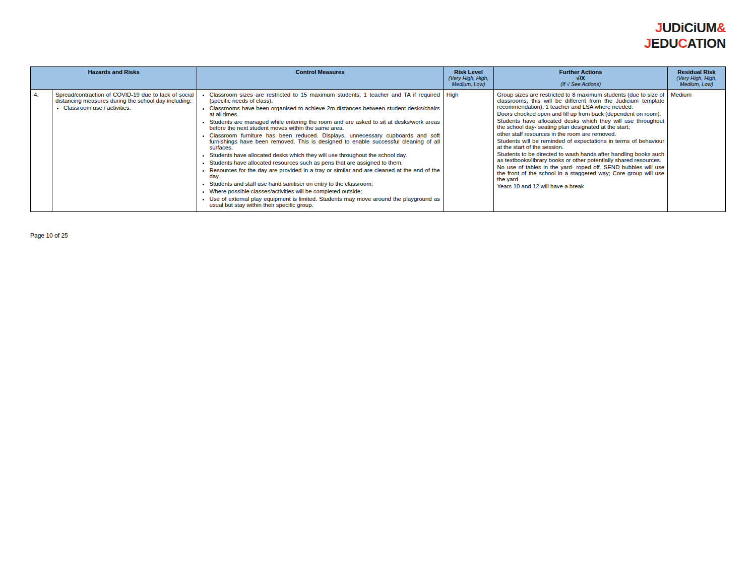JUDiCiUM&
JEDU CATION
| Hazards and Risks | Control Measures | Risk Level (Very High, High, Medium, Low) | Further Actions √/X (If √ See Actions) | Residual Risk (Very High, High, Medium, Low) |
| --- | --- | --- | --- | --- |
| 4. | Spread/contraction of COVID-19 due to lack of social distancing measures during the school day including: Classroom use / activities. | Classroom sizes are restricted to 15 maximum students, 1 teacher and TA if required (specific needs of class). Classrooms have been organised to achieve 2m distances between student desks/chairs at all times. Students are managed while entering the room and are asked to sit at desks/work areas before the next student moves within the same area. Classroom furniture has been reduced. Displays, unnecessary cupboards and soft furnishings have been removed. This is designed to enable successful cleaning of all surfaces. Students have allocated desks which they will use throughout the school day. Students have allocated resources such as pens that are assigned to them. Resources for the day are provided in a tray or similar and are cleaned at the end of the day. Students and staff use hand sanitiser on entry to the classroom; Where possible classes/activities will be completed outside; Use of external play equipment is limited. Students may move around the playground as usual but stay within their specific group. | High | Group sizes are restricted to 8 maximum students (due to size of classrooms, this will be different from the Judicium template recommendation), 1 teacher and LSA where needed. Doors chocked open and fill up from back (dependent on room). Students have allocated desks which they will use throughout the school day- seating plan designated at the start; other staff resources in the room are removed. Students will be reminded of expectations in terms of behaviour at the start of the session. Students to be directed to wash hands after handling books such as textbooks/library books or other potentially shared resources. No use of tables in the yard- roped off. SEND bubbles will use the front of the school in a staggered way; Core group will use the yard. Years 10 and 12 will have a break | Medium |
Page 10 of 25